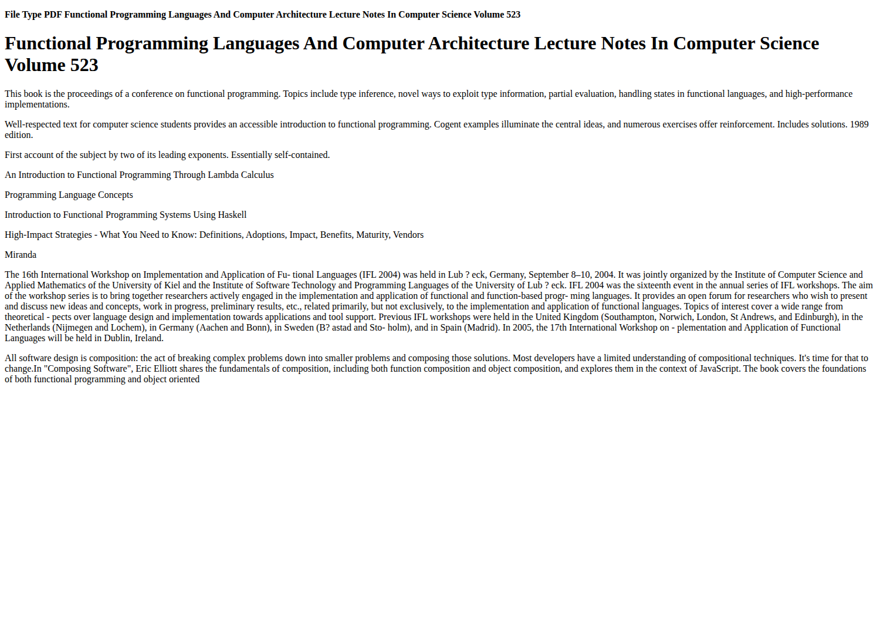File Type PDF Functional Programming Languages And Computer Architecture Lecture Notes In Computer Science Volume 523
Functional Programming Languages And Computer Architecture Lecture Notes In Computer Science Volume 523
This book is the proceedings of a conference on functional programming. Topics include type inference, novel ways to exploit type information, partial evaluation, handling states in functional languages, and high-performance implementations.
Well-respected text for computer science students provides an accessible introduction to functional programming. Cogent examples illuminate the central ideas, and numerous exercises offer reinforcement. Includes solutions. 1989 edition.
First account of the subject by two of its leading exponents. Essentially self-contained.
An Introduction to Functional Programming Through Lambda Calculus
Programming Language Concepts
Introduction to Functional Programming Systems Using Haskell
High-Impact Strategies - What You Need to Know: Definitions, Adoptions, Impact, Benefits, Maturity, Vendors
Miranda
The 16th International Workshop on Implementation and Application of Fu- tional Languages (IFL 2004) was held in Lub ? eck, Germany, September 8–10, 2004. It was jointly organized by the Institute of Computer Science and Applied Mathematics of the University of Kiel and the Institute of Software Technology and Programming Languages of the University of Lub ? eck. IFL 2004 was the sixteenth event in the annual series of IFL workshops. The aim of the workshop series is to bring together researchers actively engaged in the implementation and application of functional and function-based progr- ming languages. It provides an open forum for researchers who wish to present and discuss new ideas and concepts, work in progress, preliminary results, etc., related primarily, but not exclusively, to the implementation and application of functional languages. Topics of interest cover a wide range from theoretical - pects over language design and implementation towards applications and tool support. Previous IFL workshops were held in the United Kingdom (Southampton, Norwich, London, St Andrews, and Edinburgh), in the Netherlands (Nijmegen and Lochem), in Germany (Aachen and Bonn), in Sweden (B? astad and Sto- holm), and in Spain (Madrid). In 2005, the 17th International Workshop on - plementation and Application of Functional Languages will be held in Dublin, Ireland.
All software design is composition: the act of breaking complex problems down into smaller problems and composing those solutions. Most developers have a limited understanding of compositional techniques. It's time for that to change.In "Composing Software", Eric Elliott shares the fundamentals of composition, including both function composition and object composition, and explores them in the context of JavaScript. The book covers the foundations of both functional programming and object oriented